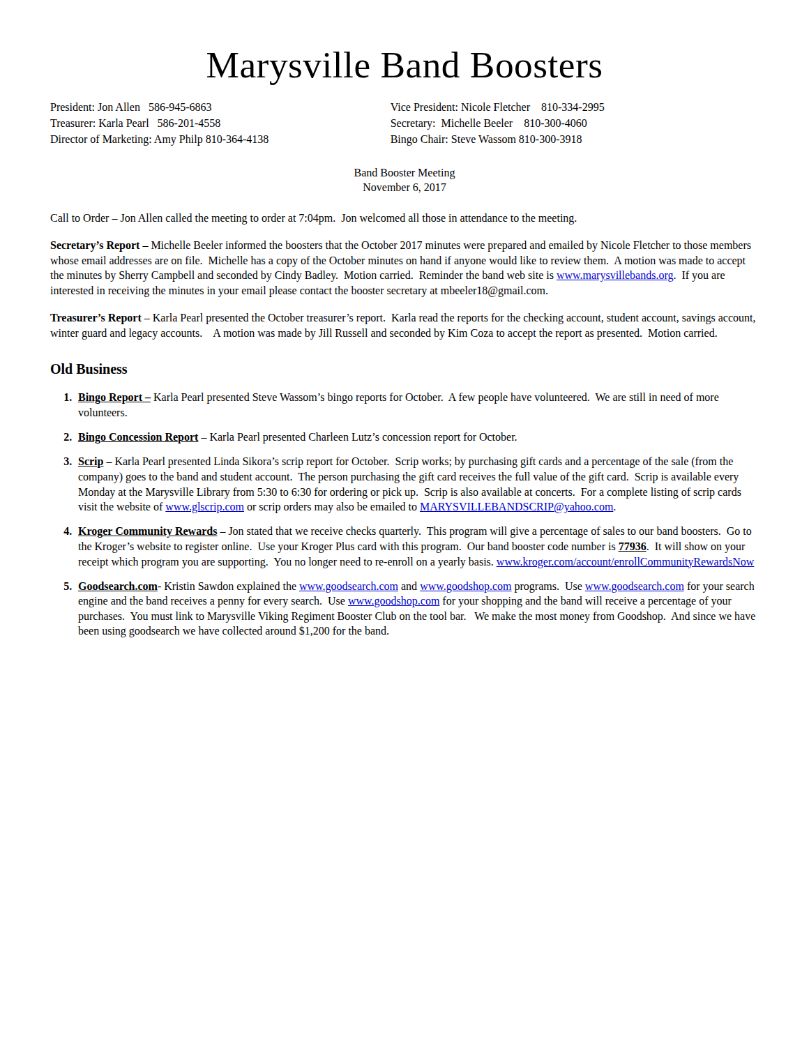Marysville Band Boosters
| President: Jon Allen 586-945-6863 | Vice President: Nicole Fletcher 810-334-2995 |
| Treasurer: Karla Pearl 586-201-4558 | Secretary: Michelle Beeler 810-300-4060 |
| Director of Marketing: Amy Philp 810-364-4138 | Bingo Chair: Steve Wassom 810-300-3918 |
Band Booster Meeting
November 6, 2017
Call to Order – Jon Allen called the meeting to order at 7:04pm. Jon welcomed all those in attendance to the meeting.
Secretary’s Report – Michelle Beeler informed the boosters that the October 2017 minutes were prepared and emailed by Nicole Fletcher to those members whose email addresses are on file. Michelle has a copy of the October minutes on hand if anyone would like to review them. A motion was made to accept the minutes by Sherry Campbell and seconded by Cindy Badley. Motion carried. Reminder the band web site is www.marysvillebands.org. If you are interested in receiving the minutes in your email please contact the booster secretary at mbeeler18@gmail.com.
Treasurer’s Report – Karla Pearl presented the October treasurer’s report. Karla read the reports for the checking account, student account, savings account, winter guard and legacy accounts. A motion was made by Jill Russell and seconded by Kim Coza to accept the report as presented. Motion carried.
Old Business
Bingo Report – Karla Pearl presented Steve Wassom’s bingo reports for October. A few people have volunteered. We are still in need of more volunteers.
Bingo Concession Report – Karla Pearl presented Charleen Lutz’s concession report for October.
Scrip – Karla Pearl presented Linda Sikora’s scrip report for October. Scrip works; by purchasing gift cards and a percentage of the sale (from the company) goes to the band and student account. The person purchasing the gift card receives the full value of the gift card. Scrip is available every Monday at the Marysville Library from 5:30 to 6:30 for ordering or pick up. Scrip is also available at concerts. For a complete listing of scrip cards visit the website of www.glscrip.com or scrip orders may also be emailed to MARYSVILLEBANDSCRIP@yahoo.com.
Kroger Community Rewards – Jon stated that we receive checks quarterly. This program will give a percentage of sales to our band boosters. Go to the Kroger’s website to register online. Use your Kroger Plus card with this program. Our band booster code number is 77936. It will show on your receipt which program you are supporting. You no longer need to re-enroll on a yearly basis. www.kroger.com/account/enrollCommunityRewardsNow
Goodsearch.com- Kristin Sawdon explained the www.goodsearch.com and www.goodshop.com programs. Use www.goodsearch.com for your search engine and the band receives a penny for every search. Use www.goodshop.com for your shopping and the band will receive a percentage of your purchases. You must link to Marysville Viking Regiment Booster Club on the tool bar. We make the most money from Goodshop. And since we have been using goodsearch we have collected around $1,200 for the band.